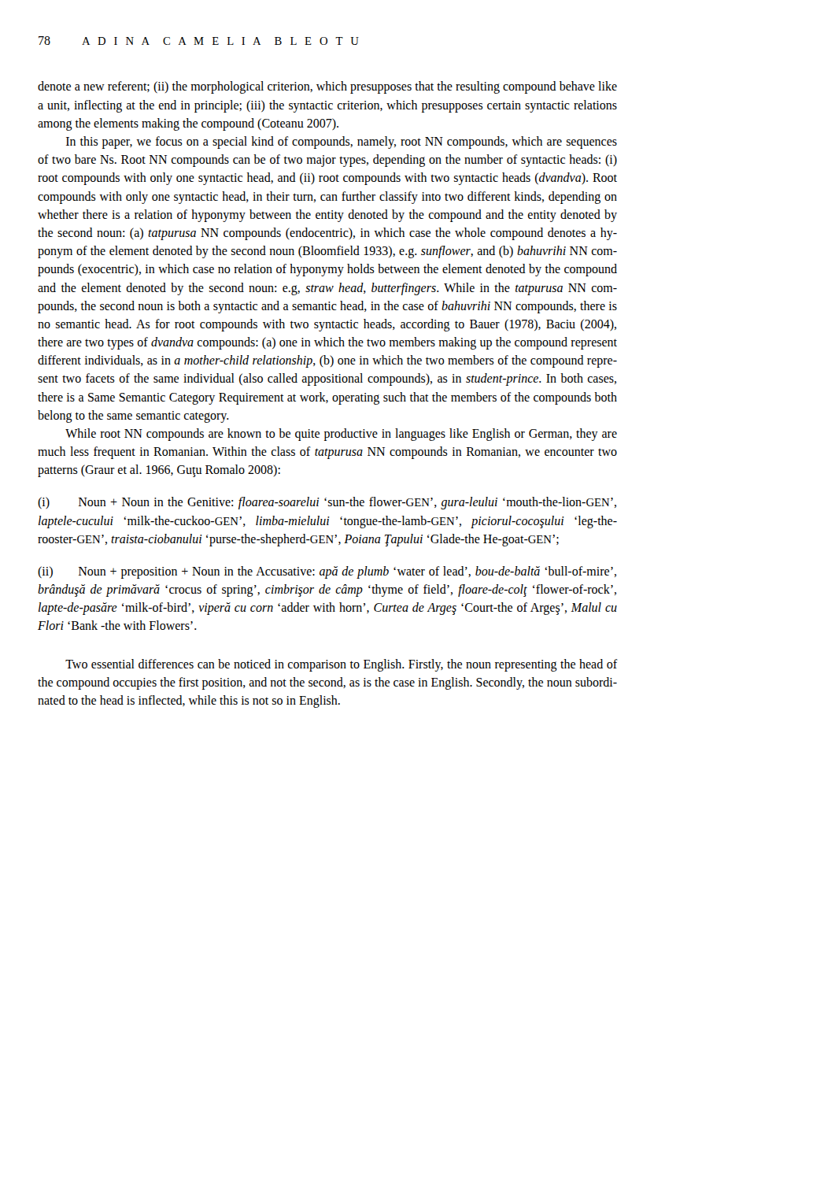78 A D I N A C A M E L I A B L E O T U
denote a new referent; (ii) the morphological criterion, which presupposes that the resulting compound behave like a unit, inflecting at the end in principle; (iii) the syntactic criterion, which presupposes certain syntactic relations among the elements making the compound (Coteanu 2007).
In this paper, we focus on a special kind of compounds, namely, root NN compounds, which are sequences of two bare Ns. Root NN compounds can be of two major types, depending on the number of syntactic heads: (i) root compounds with only one syntactic head, and (ii) root compounds with two syntactic heads (dvandva). Root compounds with only one syntactic head, in their turn, can further classify into two different kinds, depending on whether there is a relation of hyponymy between the entity denoted by the compound and the entity denoted by the second noun: (a) tatpurusa NN compounds (endocentric), in which case the whole compound denotes a hyponym of the element denoted by the second noun (Bloomfield 1933), e.g. sunflower, and (b) bahuvrihi NN compounds (exocentric), in which case no relation of hyponymy holds between the element denoted by the compound and the element denoted by the second noun: e.g, straw head, butterfingers. While in the tatpurusa NN compounds, the second noun is both a syntactic and a semantic head, in the case of bahuvrihi NN compounds, there is no semantic head. As for root compounds with two syntactic heads, according to Bauer (1978), Baciu (2004), there are two types of dvandva compounds: (a) one in which the two members making up the compound represent different individuals, as in a mother-child relationship, (b) one in which the two members of the compound represent two facets of the same individual (also called appositional compounds), as in student-prince. In both cases, there is a Same Semantic Category Requirement at work, operating such that the members of the compounds both belong to the same semantic category.
While root NN compounds are known to be quite productive in languages like English or German, they are much less frequent in Romanian. Within the class of tatpurusa NN compounds in Romanian, we encounter two patterns (Graur et al. 1966, Guţu Romalo 2008):
(i) Noun + Noun in the Genitive: floarea-soarelui ‘sun-the flower-GEN’, gura-leului ‘mouth-the-lion-GEN’, laptele-cucului ‘milk-the-cuckoo-GEN’, limba-mielului ‘tongue-the-lamb-GEN’, piciorul-cocoşului ‘leg-the-rooster-GEN’, traista-ciobanului ‘purse-the-shepherd-GEN’, Poiana Ţapului ‘Glade-the He-goat-GEN’;
(ii) Noun + preposition + Noun in the Accusative: apă de plumb ‘water of lead’, bou-de-baltă ‘bull-of-mire’, brânduşă de primăvară ‘crocus of spring’, cimbrişor de câmp ‘thyme of field’, floare-de-colţ ‘flower-of-rock’, lapte-de-pasăre ‘milk-of-bird’, viperă cu corn ‘adder with horn’, Curtea de Argeş ‘Court-the of Argeş’, Malul cu Flori ‘Bank -the with Flowers’.
Two essential differences can be noticed in comparison to English. Firstly, the noun representing the head of the compound occupies the first position, and not the second, as is the case in English. Secondly, the noun subordinated to the head is inflected, while this is not so in English.